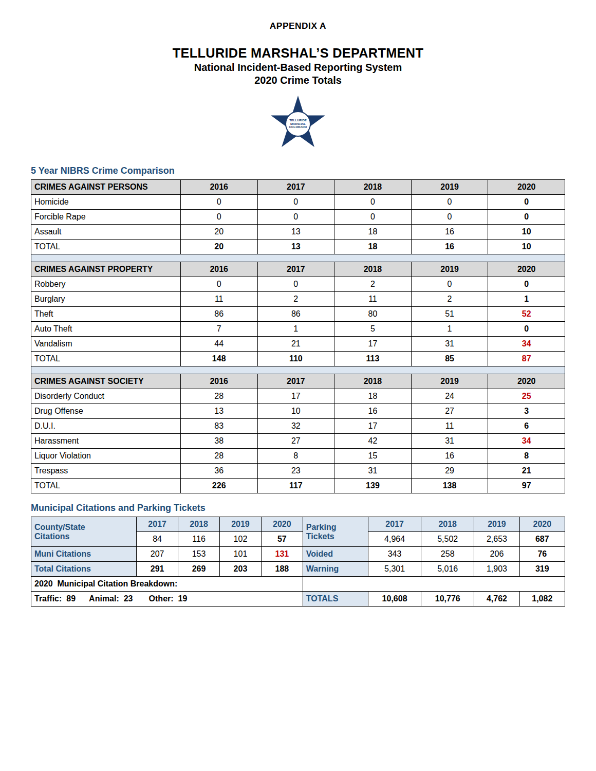APPENDIX A
TELLURIDE MARSHAL’S DEPARTMENT
National Incident-Based Reporting System
2020 Crime Totals
TELLURIDE
MARSHAL
COLORADO
5 Year NIBRS Crime Comparison
| CRIMES AGAINST PERSONS | 2016 | 2017 | 2018 | 2019 | 2020 |
| --- | --- | --- | --- | --- | --- |
| Homicide | 0 | 0 | 0 | 0 | 0 |
| Forcible Rape | 0 | 0 | 0 | 0 | 0 |
| Assault | 20 | 13 | 18 | 16 | 10 |
| TOTAL | 20 | 13 | 18 | 16 | 10 |
| CRIMES AGAINST PROPERTY | 2016 | 2017 | 2018 | 2019 | 2020 |
| Robbery | 0 | 0 | 2 | 0 | 0 |
| Burglary | 11 | 2 | 11 | 2 | 1 |
| Theft | 86 | 86 | 80 | 51 | 52 |
| Auto Theft | 7 | 1 | 5 | 1 | 0 |
| Vandalism | 44 | 21 | 17 | 31 | 34 |
| TOTAL | 148 | 110 | 113 | 85 | 87 |
| CRIMES AGAINST SOCIETY | 2016 | 2017 | 2018 | 2019 | 2020 |
| Disorderly Conduct | 28 | 17 | 18 | 24 | 25 |
| Drug Offense | 13 | 10 | 16 | 27 | 3 |
| D.U.I. | 83 | 32 | 17 | 11 | 6 |
| Harassment | 38 | 27 | 42 | 31 | 34 |
| Liquor Violation | 28 | 8 | 15 | 16 | 8 |
| Trespass | 36 | 23 | 31 | 29 | 21 |
| TOTAL | 226 | 117 | 139 | 138 | 97 |
Municipal Citations and Parking Tickets
| County/State Citations | 2017 | 2018 | 2019 | 2020 | Parking Tickets | 2017 | 2018 | 2019 | 2020 |
| 84 | 116 | 102 | 57 | 4,964 | 5,502 | 2,653 | 687 |
| Muni Citations | 207 | 153 | 101 | 131 | Voided | 343 | 258 | 206 | 76 |
| Total Citations | 291 | 269 | 203 | 188 | Warning | 5,301 | 5,016 | 1,903 | 319 |
| 2020 Municipal Citation Breakdown: | |
| Traffic: 89 Animal: 23 Other: 19 | TOTALS | 10,608 | 10,776 | 4,762 | 1,082 |